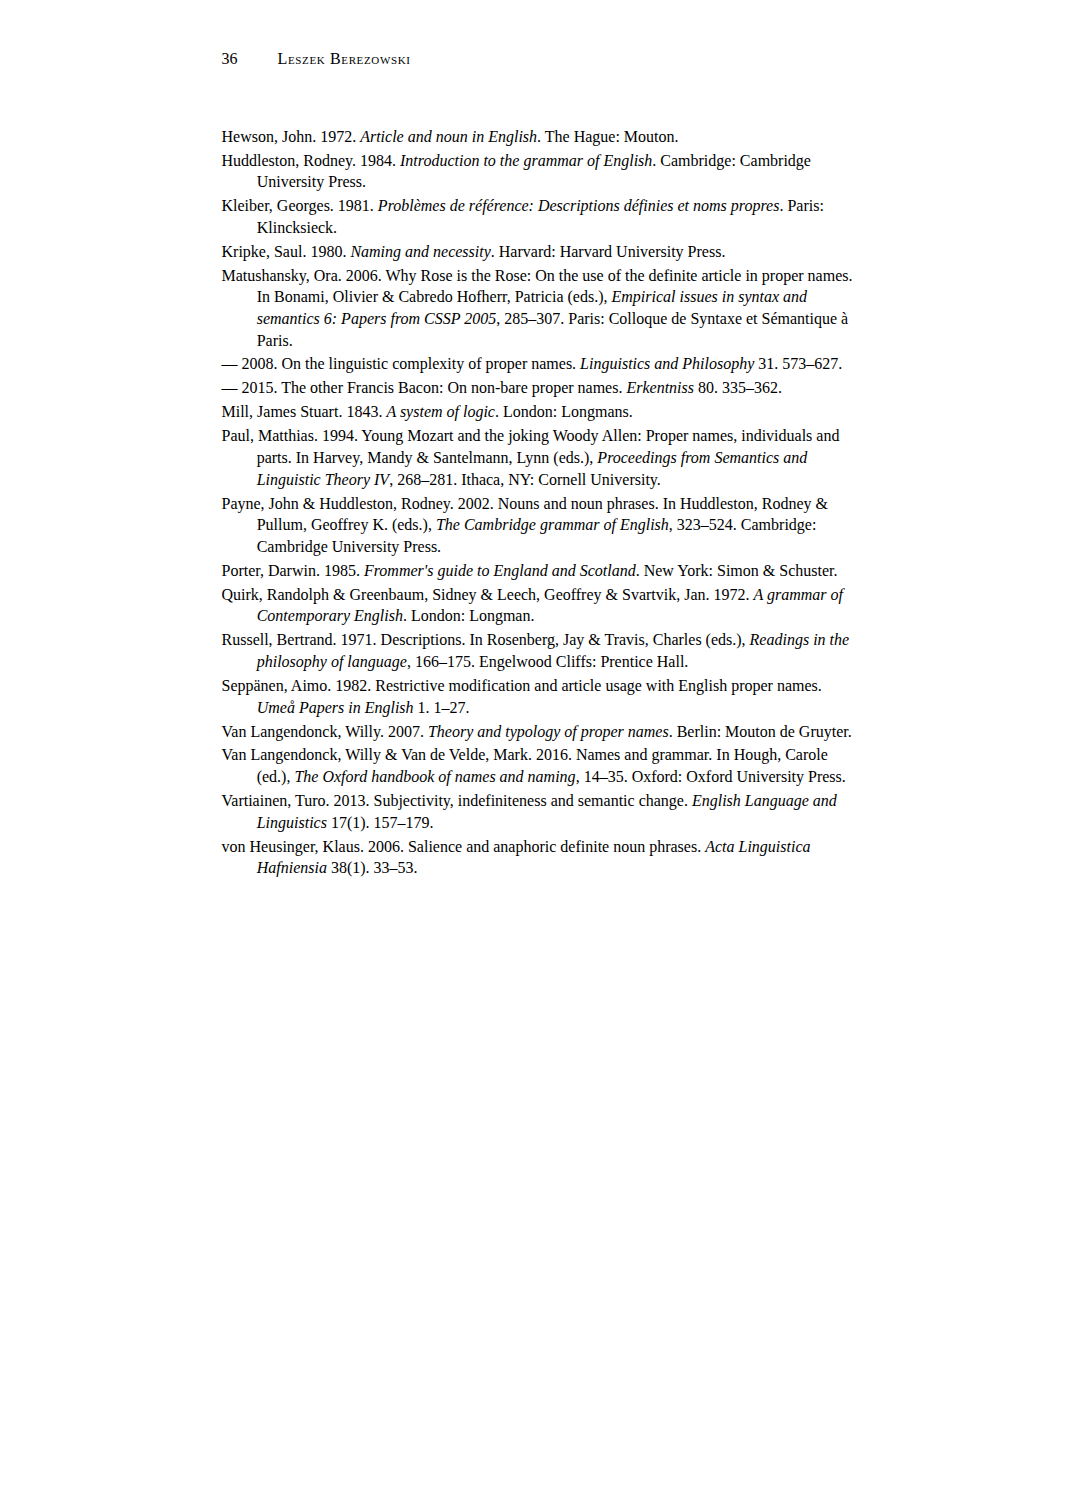36 Leszek Berezowski
Hewson, John. 1972. Article and noun in English. The Hague: Mouton.
Huddleston, Rodney. 1984. Introduction to the grammar of English. Cambridge: Cambridge University Press.
Kleiber, Georges. 1981. Problèmes de référence: Descriptions définies et noms propres. Paris: Klincksieck.
Kripke, Saul. 1980. Naming and necessity. Harvard: Harvard University Press.
Matushansky, Ora. 2006. Why Rose is the Rose: On the use of the definite article in proper names. In Bonami, Olivier & Cabredo Hofherr, Patricia (eds.), Empirical issues in syntax and semantics 6: Papers from CSSP 2005, 285–307. Paris: Colloque de Syntaxe et Sémantique à Paris.
— 2008. On the linguistic complexity of proper names. Linguistics and Philosophy 31. 573–627.
— 2015. The other Francis Bacon: On non-bare proper names. Erkentniss 80. 335–362.
Mill, James Stuart. 1843. A system of logic. London: Longmans.
Paul, Matthias. 1994. Young Mozart and the joking Woody Allen: Proper names, individuals and parts. In Harvey, Mandy & Santelmann, Lynn (eds.), Proceedings from Semantics and Linguistic Theory IV, 268–281. Ithaca, NY: Cornell University.
Payne, John & Huddleston, Rodney. 2002. Nouns and noun phrases. In Huddleston, Rodney & Pullum, Geoffrey K. (eds.), The Cambridge grammar of English, 323–524. Cambridge: Cambridge University Press.
Porter, Darwin. 1985. Frommer's guide to England and Scotland. New York: Simon & Schuster.
Quirk, Randolph & Greenbaum, Sidney & Leech, Geoffrey & Svartvik, Jan. 1972. A grammar of Contemporary English. London: Longman.
Russell, Bertrand. 1971. Descriptions. In Rosenberg, Jay & Travis, Charles (eds.), Readings in the philosophy of language, 166–175. Engelwood Cliffs: Prentice Hall.
Seppänen, Aimo. 1982. Restrictive modification and article usage with English proper names. Umeå Papers in English 1. 1–27.
Van Langendonck, Willy. 2007. Theory and typology of proper names. Berlin: Mouton de Gruyter.
Van Langendonck, Willy & Van de Velde, Mark. 2016. Names and grammar. In Hough, Carole (ed.), The Oxford handbook of names and naming, 14–35. Oxford: Oxford University Press.
Vartiainen, Turo. 2013. Subjectivity, indefiniteness and semantic change. English Language and Linguistics 17(1). 157–179.
von Heusinger, Klaus. 2006. Salience and anaphoric definite noun phrases. Acta Linguistica Hafniensia 38(1). 33–53.